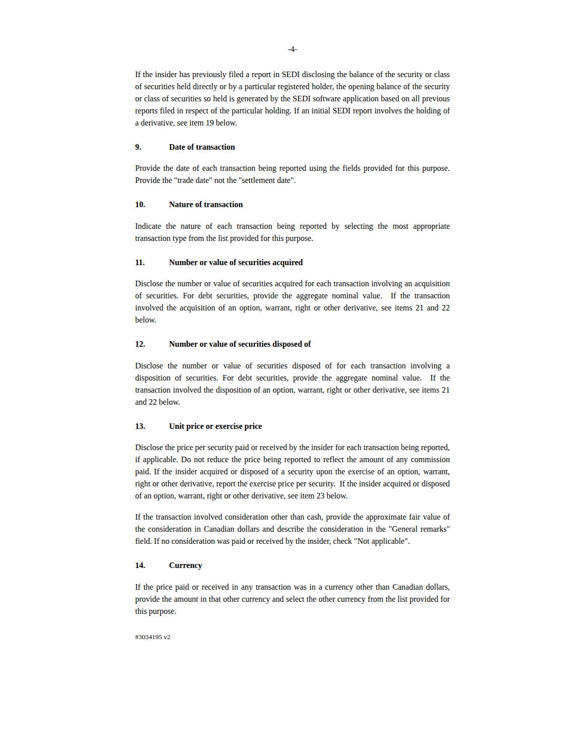-4-
If the insider has previously filed a report in SEDI disclosing the balance of the security or class of securities held directly or by a particular registered holder, the opening balance of the security or class of securities so held is generated by the SEDI software application based on all previous reports filed in respect of the particular holding. If an initial SEDI report involves the holding of a derivative, see item 19 below.
9. Date of transaction
Provide the date of each transaction being reported using the fields provided for this purpose. Provide the "trade date" not the "settlement date".
10. Nature of transaction
Indicate the nature of each transaction being reported by selecting the most appropriate transaction type from the list provided for this purpose.
11. Number or value of securities acquired
Disclose the number or value of securities acquired for each transaction involving an acquisition of securities. For debt securities, provide the aggregate nominal value. If the transaction involved the acquisition of an option, warrant, right or other derivative, see items 21 and 22 below.
12. Number or value of securities disposed of
Disclose the number or value of securities disposed of for each transaction involving a disposition of securities. For debt securities, provide the aggregate nominal value. If the transaction involved the disposition of an option, warrant, right or other derivative, see items 21 and 22 below.
13. Unit price or exercise price
Disclose the price per security paid or received by the insider for each transaction being reported, if applicable. Do not reduce the price being reported to reflect the amount of any commission paid. If the insider acquired or disposed of a security upon the exercise of an option, warrant, right or other derivative, report the exercise price per security. If the insider acquired or disposed of an option, warrant, right or other derivative, see item 23 below.
If the transaction involved consideration other than cash, provide the approximate fair value of the consideration in Canadian dollars and describe the consideration in the "General remarks" field. If no consideration was paid or received by the insider, check "Not applicable".
14. Currency
If the price paid or received in any transaction was in a currency other than Canadian dollars, provide the amount in that other currency and select the other currency from the list provided for this purpose.
#3034195 v2